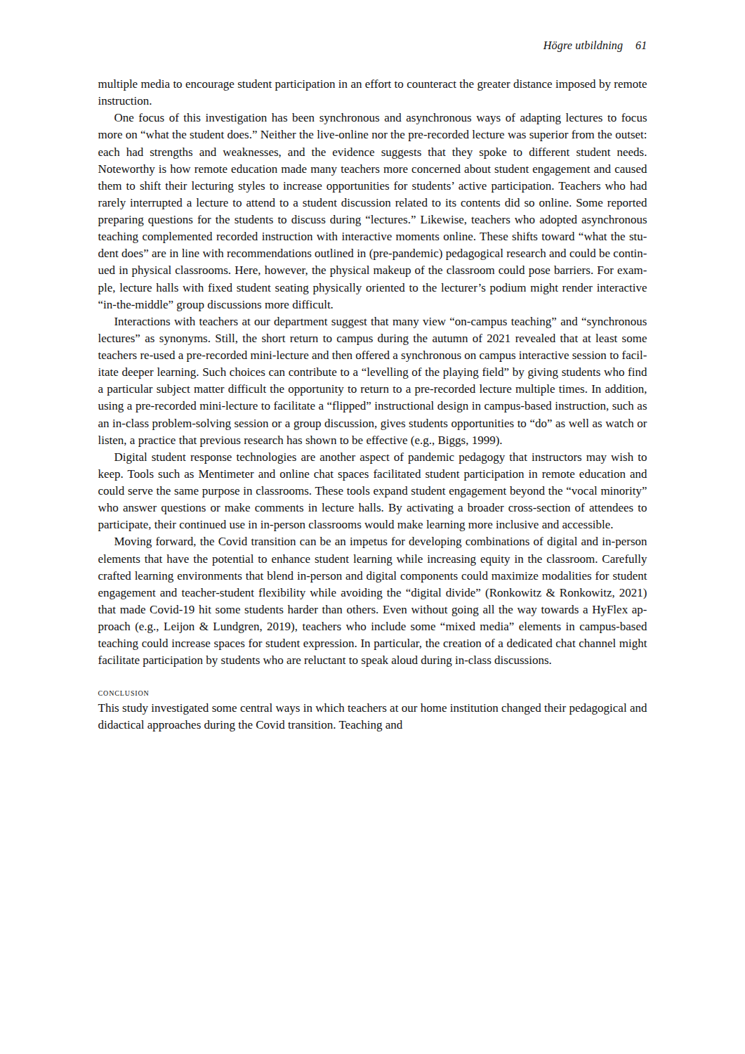Högre utbildning 61
multiple media to encourage student participation in an effort to counteract the greater distance imposed by remote instruction.
One focus of this investigation has been synchronous and asynchronous ways of adapting lectures to focus more on “what the student does.” Neither the live-online nor the pre-recorded lecture was superior from the outset: each had strengths and weaknesses, and the evidence suggests that they spoke to different student needs. Noteworthy is how remote education made many teachers more concerned about student engagement and caused them to shift their lecturing styles to increase opportunities for students’ active participation. Teachers who had rarely interrupted a lecture to attend to a student discussion related to its contents did so online. Some reported preparing questions for the students to discuss during “lectures.” Likewise, teachers who adopted asynchronous teaching complemented recorded instruction with interactive moments online. These shifts toward “what the student does” are in line with recommendations outlined in (pre-pandemic) pedagogical research and could be continued in physical classrooms. Here, however, the physical makeup of the classroom could pose barriers. For example, lecture halls with fixed student seating physically oriented to the lecturer’s podium might render interactive “in-the-middle” group discussions more difficult.
Interactions with teachers at our department suggest that many view “on-campus teaching” and “synchronous lectures” as synonyms. Still, the short return to campus during the autumn of 2021 revealed that at least some teachers re-used a pre-recorded mini-lecture and then offered a synchronous on campus interactive session to facilitate deeper learning. Such choices can contribute to a “levelling of the playing field” by giving students who find a particular subject matter difficult the opportunity to return to a pre-recorded lecture multiple times. In addition, using a pre-recorded mini-lecture to facilitate a “flipped” instructional design in campus-based instruction, such as an in-class problem-solving session or a group discussion, gives students opportunities to “do” as well as watch or listen, a practice that previous research has shown to be effective (e.g., Biggs, 1999).
Digital student response technologies are another aspect of pandemic pedagogy that instructors may wish to keep. Tools such as Mentimeter and online chat spaces facilitated student participation in remote education and could serve the same purpose in classrooms. These tools expand student engagement beyond the “vocal minority” who answer questions or make comments in lecture halls. By activating a broader cross-section of attendees to participate, their continued use in in-person classrooms would make learning more inclusive and accessible.
Moving forward, the Covid transition can be an impetus for developing combinations of digital and in-person elements that have the potential to enhance student learning while increasing equity in the classroom. Carefully crafted learning environments that blend in-person and digital components could maximize modalities for student engagement and teacher-student flexibility while avoiding the “digital divide” (Ronkowitz & Ronkowitz, 2021) that made Covid-19 hit some students harder than others. Even without going all the way towards a HyFlex approach (e.g., Leijon & Lundgren, 2019), teachers who include some “mixed media” elements in campus-based teaching could increase spaces for student expression. In particular, the creation of a dedicated chat channel might facilitate participation by students who are reluctant to speak aloud during in-class discussions.
Conclusion
This study investigated some central ways in which teachers at our home institution changed their pedagogical and didactical approaches during the Covid transition. Teaching and